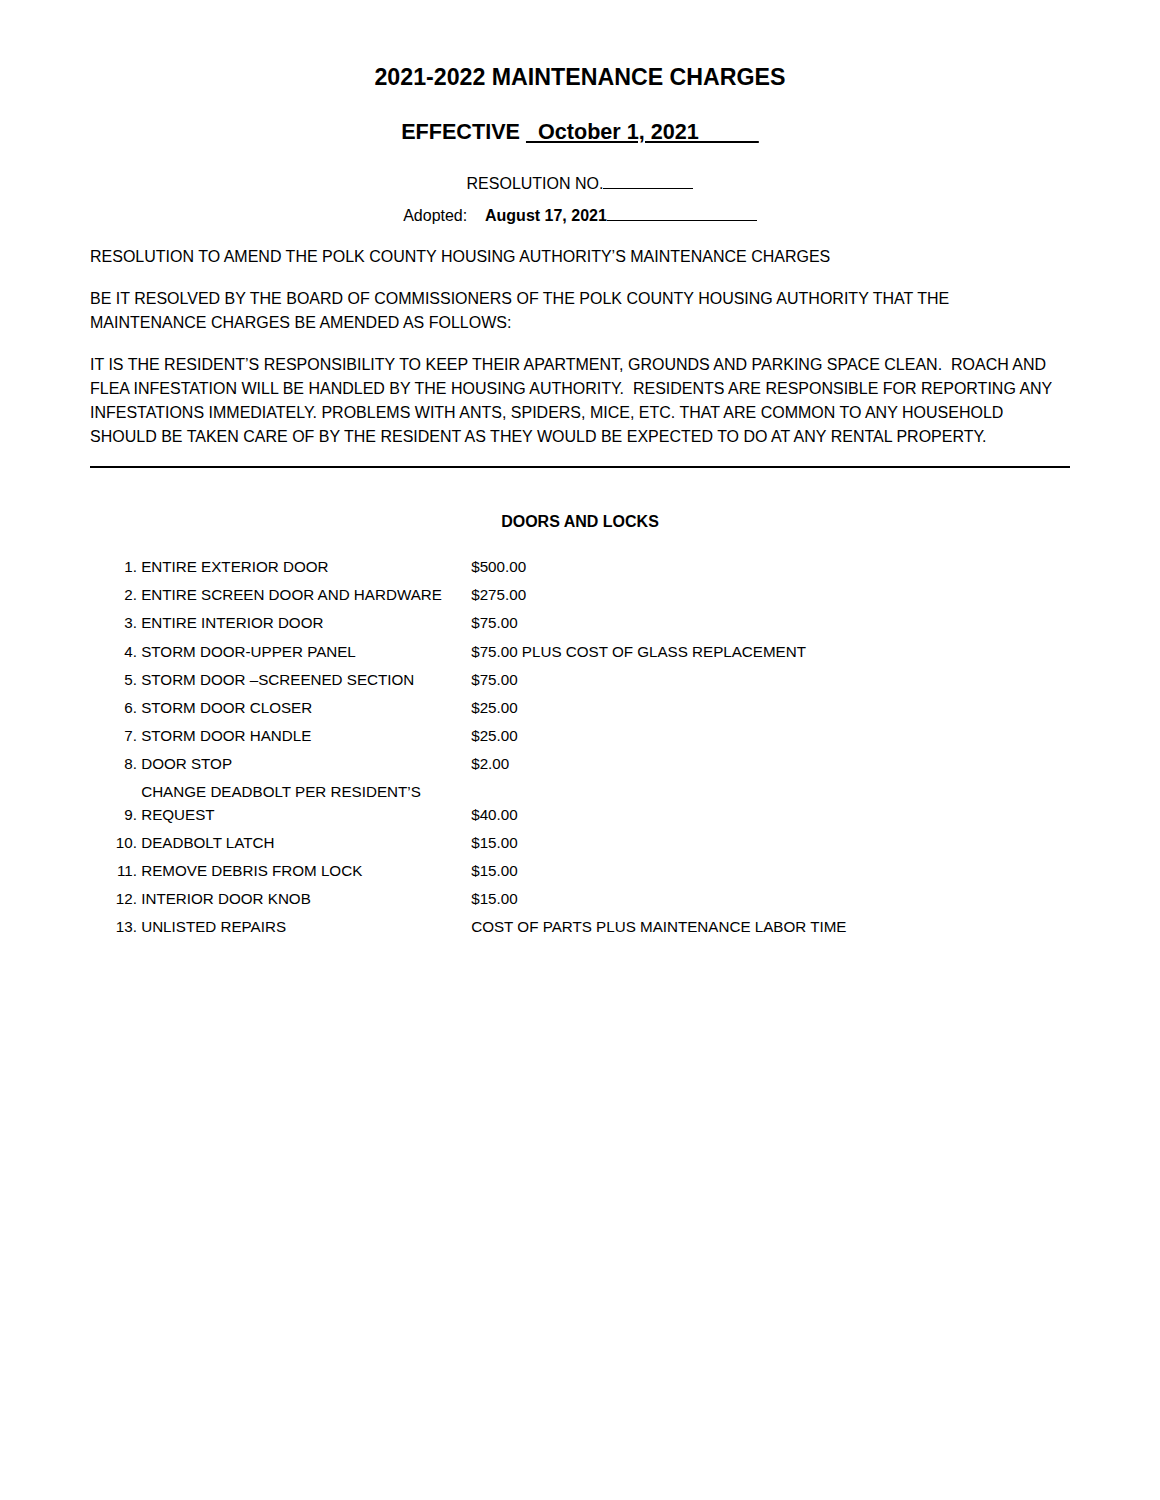2021-2022 MAINTENANCE CHARGES
EFFECTIVE October 1, 2021
RESOLUTION NO.
Adopted: August 17, 2021
RESOLUTION TO AMEND THE POLK COUNTY HOUSING AUTHORITY’S MAINTENANCE CHARGES
BE IT RESOLVED BY THE BOARD OF COMMISSIONERS OF THE POLK COUNTY HOUSING AUTHORITY THAT THE MAINTENANCE CHARGES BE AMENDED AS FOLLOWS:
IT IS THE RESIDENT’S RESPONSIBILITY TO KEEP THEIR APARTMENT, GROUNDS AND PARKING SPACE CLEAN. ROACH AND FLEA INFESTATION WILL BE HANDLED BY THE HOUSING AUTHORITY. RESIDENTS ARE RESPONSIBLE FOR REPORTING ANY INFESTATIONS IMMEDIATELY. PROBLEMS WITH ANTS, SPIDERS, MICE, ETC. THAT ARE COMMON TO ANY HOUSEHOLD SHOULD BE TAKEN CARE OF BY THE RESIDENT AS THEY WOULD BE EXPECTED TO DO AT ANY RENTAL PROPERTY.
DOORS AND LOCKS
ENTIRE EXTERIOR DOOR$500.00
ENTIRE SCREEN DOOR AND HARDWARE$275.00
ENTIRE INTERIOR DOOR$75.00
STORM DOOR-UPPER PANEL$75.00 PLUS COST OF GLASS REPLACEMENT
STORM DOOR –SCREENED SECTION$75.00
STORM DOOR CLOSER$25.00
STORM DOOR HANDLE$25.00
DOOR STOP$2.00
CHANGE DEADBOLT PER RESIDENT’S REQUEST$40.00
DEADBOLT LATCH$15.00
REMOVE DEBRIS FROM LOCK$15.00
INTERIOR DOOR KNOB$15.00
UNLISTED REPAIRS COST OF PARTS PLUS MAINTENANCE LABOR TIME